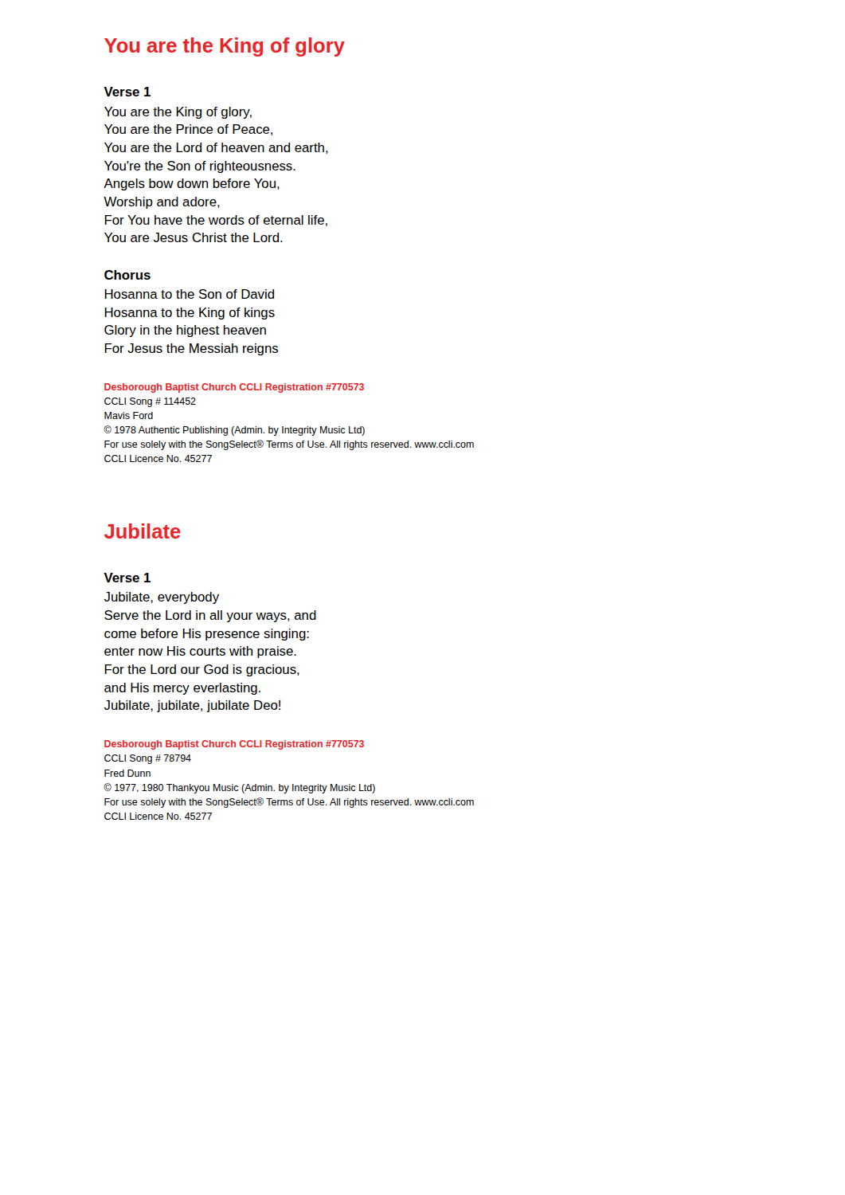You are the King of glory
Verse 1
You are the King of glory,
You are the Prince of Peace,
You are the Lord of heaven and earth,
You're the Son of righteousness.
Angels bow down before You,
Worship and adore,
For You have the words of eternal life,
You are Jesus Christ the Lord.
Chorus
Hosanna to the Son of David
Hosanna to the King of kings
Glory in the highest heaven
For Jesus the Messiah reigns
Desborough Baptist Church CCLI Registration #770573
CCLI Song # 114452
Mavis Ford
© 1978 Authentic Publishing (Admin. by Integrity Music Ltd)
For use solely with the SongSelect® Terms of Use. All rights reserved. www.ccli.com
CCLI Licence No. 45277
Jubilate
Verse 1
Jubilate, everybody
Serve the Lord in all your ways, and
come before His presence singing:
enter now His courts with praise.
For the Lord our God is gracious,
and His mercy everlasting.
Jubilate, jubilate, jubilate Deo!
Desborough Baptist Church CCLI Registration #770573
CCLI Song # 78794
Fred Dunn
© 1977, 1980 Thankyou Music (Admin. by Integrity Music Ltd)
For use solely with the SongSelect® Terms of Use. All rights reserved. www.ccli.com
CCLI Licence No. 45277